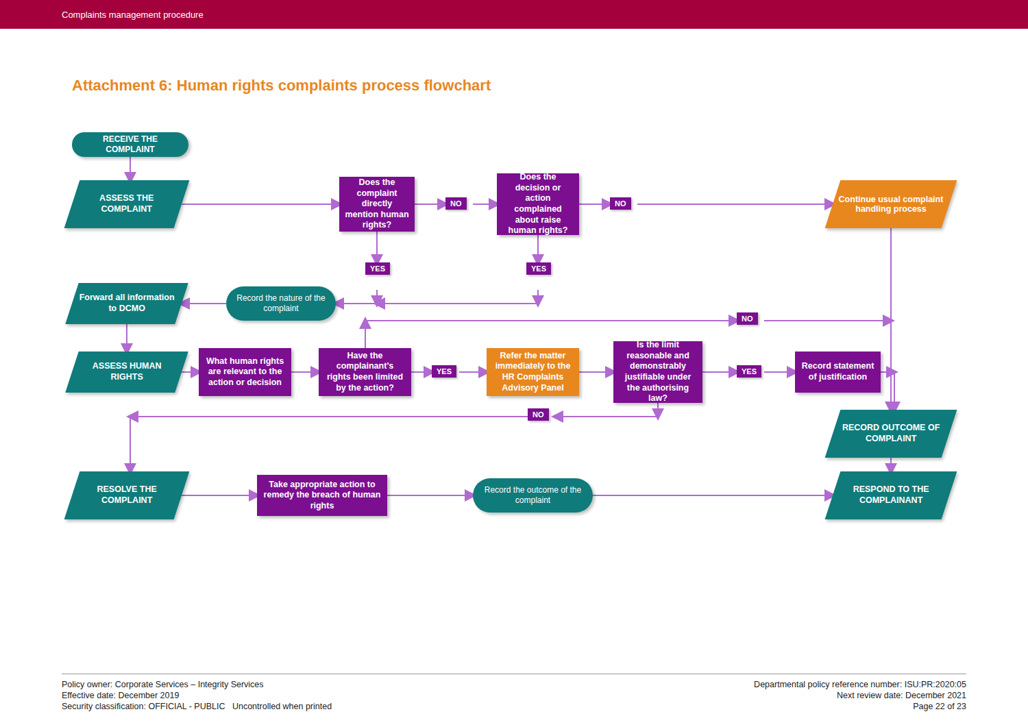Complaints management procedure
Attachment 6: Human rights complaints process flowchart
RECEIVE THE COMPLAINT
ASSESS THE
COMPLAINT
Does the complaint directly mention human rights?
NO
Does the decision or action complained about raise human rights?
NO
Continue usual complaint handling process
YES
YES
Record the nature of the complaint
Forward all information to DCMO
NO
ASSESS HUMAN RIGHTS
What human rights are relevant to the action or decision
Have the complainant’s rights been limited by the action?
YES
Refer the matter immediately to the HR Complaints Advisory Panel
Is the limit reasonable and demonstrably justifiable under the authorising law?
YES
Record statement of justification
NO
RECORD OUTCOME OF COMPLAINT
RESOLVE THE COMPLAINT
Take appropriate action to remedy the breach of human rights
Record the outcome of the complaint
RESPOND TO THE COMPLAINANT
Policy owner: Corporate Services – Integrity Services Departmental policy reference number: ISU:PR:2020:05
Effective date: December 2019 Next review date: December 2021
Security classification: OFFICIAL - PUBLIC Uncontrolled when printed Page 22 of 23